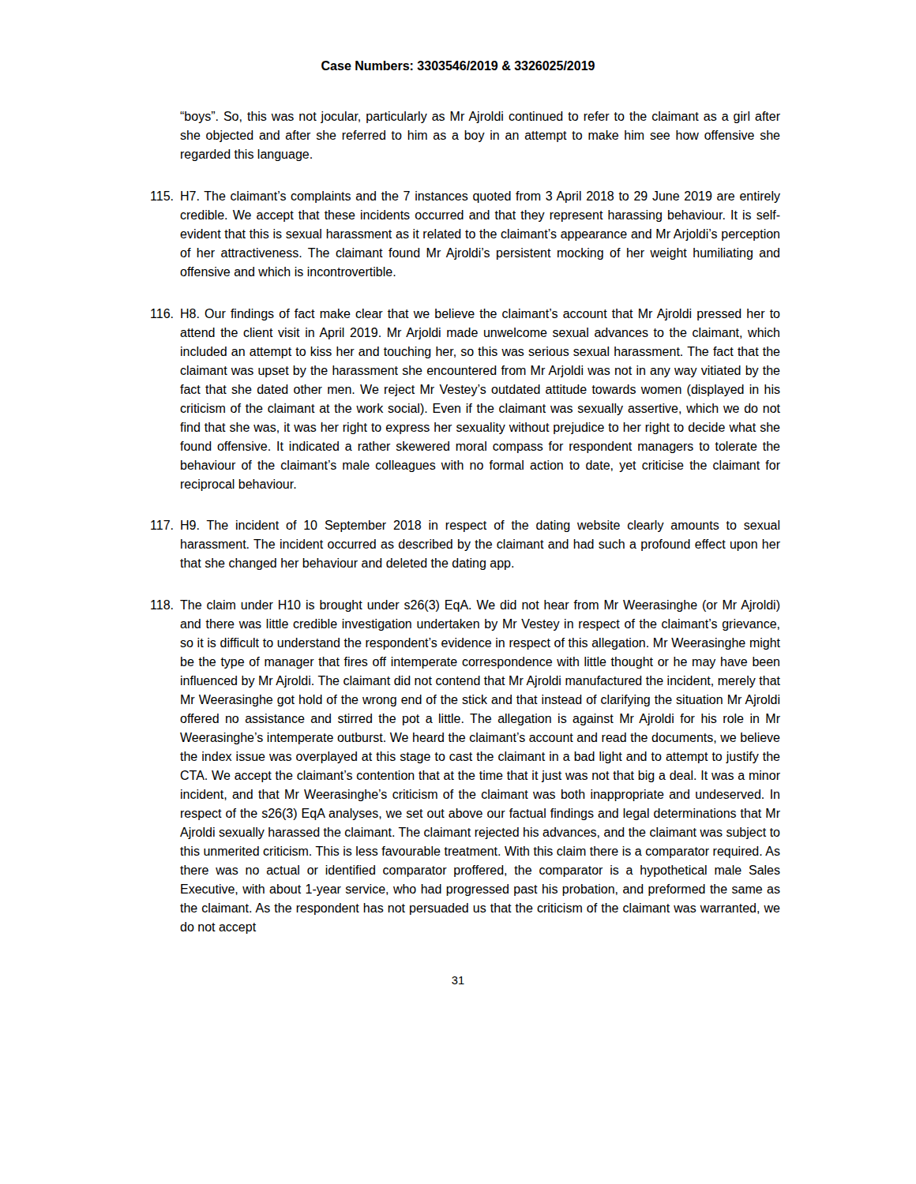Case Numbers: 3303546/2019 & 3326025/2019
“boys”. So, this was not jocular, particularly as Mr Ajroldi continued to refer to the claimant as a girl after she objected and after she referred to him as a boy in an attempt to make him see how offensive she regarded this language.
115. H7. The claimant’s complaints and the 7 instances quoted from 3 April 2018 to 29 June 2019 are entirely credible. We accept that these incidents occurred and that they represent harassing behaviour. It is self-evident that this is sexual harassment as it related to the claimant’s appearance and Mr Arjoldi’s perception of her attractiveness. The claimant found Mr Ajroldi’s persistent mocking of her weight humiliating and offensive and which is incontrovertible.
116. H8. Our findings of fact make clear that we believe the claimant’s account that Mr Ajroldi pressed her to attend the client visit in April 2019. Mr Arjoldi made unwelcome sexual advances to the claimant, which included an attempt to kiss her and touching her, so this was serious sexual harassment. The fact that the claimant was upset by the harassment she encountered from Mr Arjoldi was not in any way vitiated by the fact that she dated other men. We reject Mr Vestey’s outdated attitude towards women (displayed in his criticism of the claimant at the work social). Even if the claimant was sexually assertive, which we do not find that she was, it was her right to express her sexuality without prejudice to her right to decide what she found offensive. It indicated a rather skewered moral compass for respondent managers to tolerate the behaviour of the claimant’s male colleagues with no formal action to date, yet criticise the claimant for reciprocal behaviour.
117. H9. The incident of 10 September 2018 in respect of the dating website clearly amounts to sexual harassment. The incident occurred as described by the claimant and had such a profound effect upon her that she changed her behaviour and deleted the dating app.
118. The claim under H10 is brought under s26(3) EqA. We did not hear from Mr Weerasinghe (or Mr Ajroldi) and there was little credible investigation undertaken by Mr Vestey in respect of the claimant’s grievance, so it is difficult to understand the respondent’s evidence in respect of this allegation. Mr Weerasinghe might be the type of manager that fires off intemperate correspondence with little thought or he may have been influenced by Mr Ajroldi. The claimant did not contend that Mr Ajroldi manufactured the incident, merely that Mr Weerasinghe got hold of the wrong end of the stick and that instead of clarifying the situation Mr Ajroldi offered no assistance and stirred the pot a little. The allegation is against Mr Ajroldi for his role in Mr Weerasinghe’s intemperate outburst. We heard the claimant’s account and read the documents, we believe the index issue was overplayed at this stage to cast the claimant in a bad light and to attempt to justify the CTA. We accept the claimant’s contention that at the time that it just was not that big a deal. It was a minor incident, and that Mr Weerasinghe’s criticism of the claimant was both inappropriate and undeserved. In respect of the s26(3) EqA analyses, we set out above our factual findings and legal determinations that Mr Ajroldi sexually harassed the claimant. The claimant rejected his advances, and the claimant was subject to this unmerited criticism. This is less favourable treatment. With this claim there is a comparator required. As there was no actual or identified comparator proffered, the comparator is a hypothetical male Sales Executive, with about 1-year service, who had progressed past his probation, and preformed the same as the claimant. As the respondent has not persuaded us that the criticism of the claimant was warranted, we do not accept
31